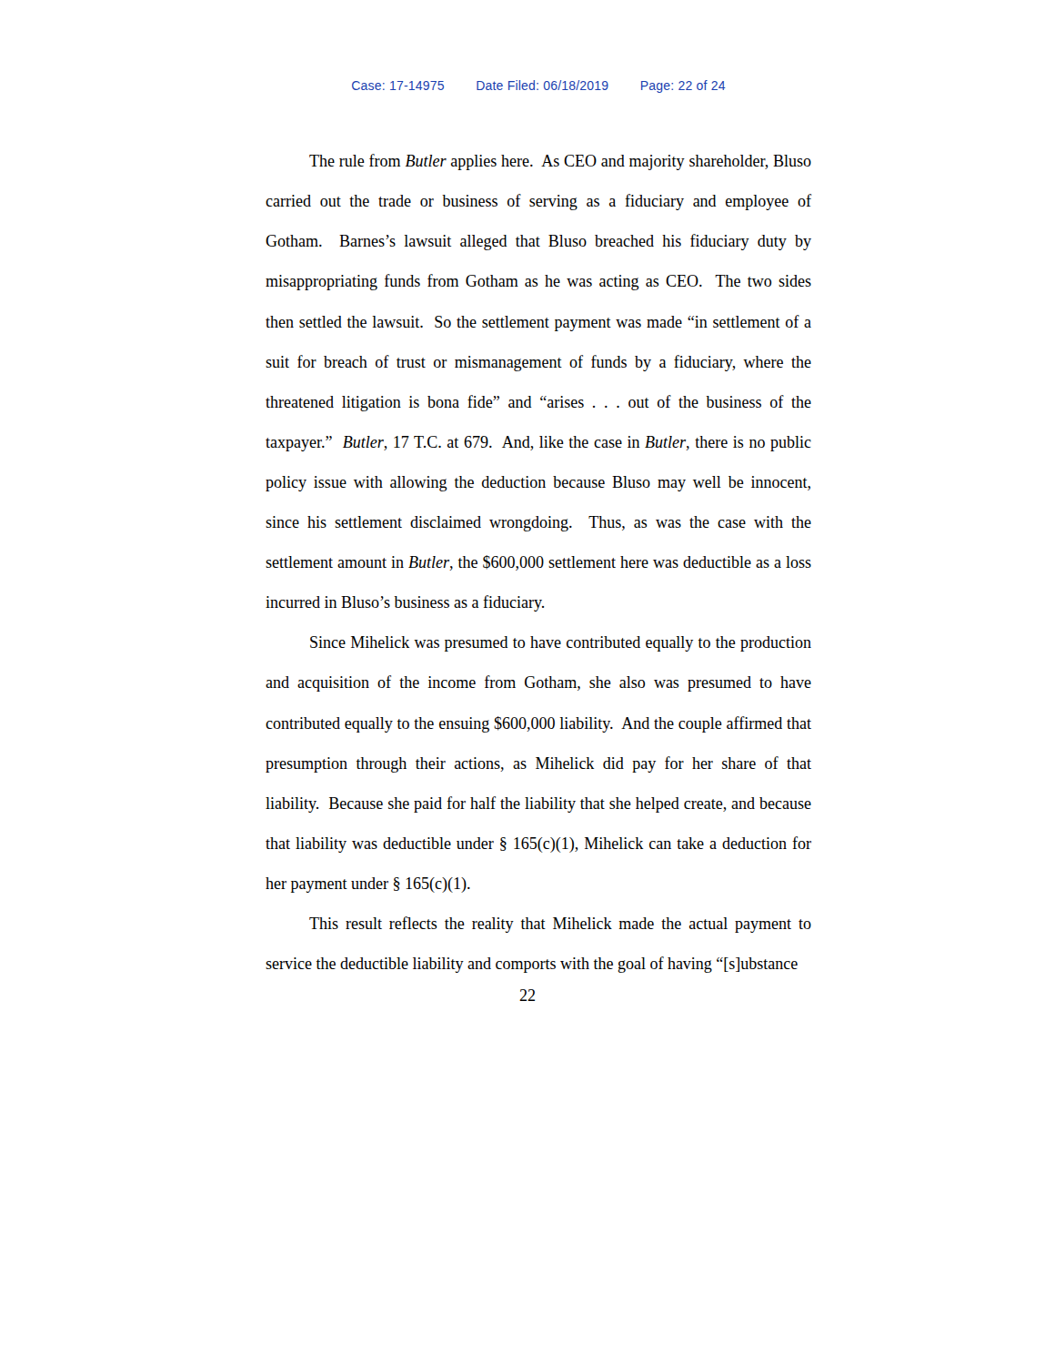Case: 17-14975 Date Filed: 06/18/2019 Page: 22 of 24
The rule from Butler applies here. As CEO and majority shareholder, Bluso carried out the trade or business of serving as a fiduciary and employee of Gotham. Barnes’s lawsuit alleged that Bluso breached his fiduciary duty by misappropriating funds from Gotham as he was acting as CEO. The two sides then settled the lawsuit. So the settlement payment was made “in settlement of a suit for breach of trust or mismanagement of funds by a fiduciary, where the threatened litigation is bona fide” and “arises . . . out of the business of the taxpayer.” Butler, 17 T.C. at 679. And, like the case in Butler, there is no public policy issue with allowing the deduction because Bluso may well be innocent, since his settlement disclaimed wrongdoing. Thus, as was the case with the settlement amount in Butler, the $600,000 settlement here was deductible as a loss incurred in Bluso’s business as a fiduciary.
Since Mihelick was presumed to have contributed equally to the production and acquisition of the income from Gotham, she also was presumed to have contributed equally to the ensuing $600,000 liability. And the couple affirmed that presumption through their actions, as Mihelick did pay for her share of that liability. Because she paid for half the liability that she helped create, and because that liability was deductible under § 165(c)(1), Mihelick can take a deduction for her payment under § 165(c)(1).
This result reflects the reality that Mihelick made the actual payment to service the deductible liability and comports with the goal of having “[s]ubstance
22